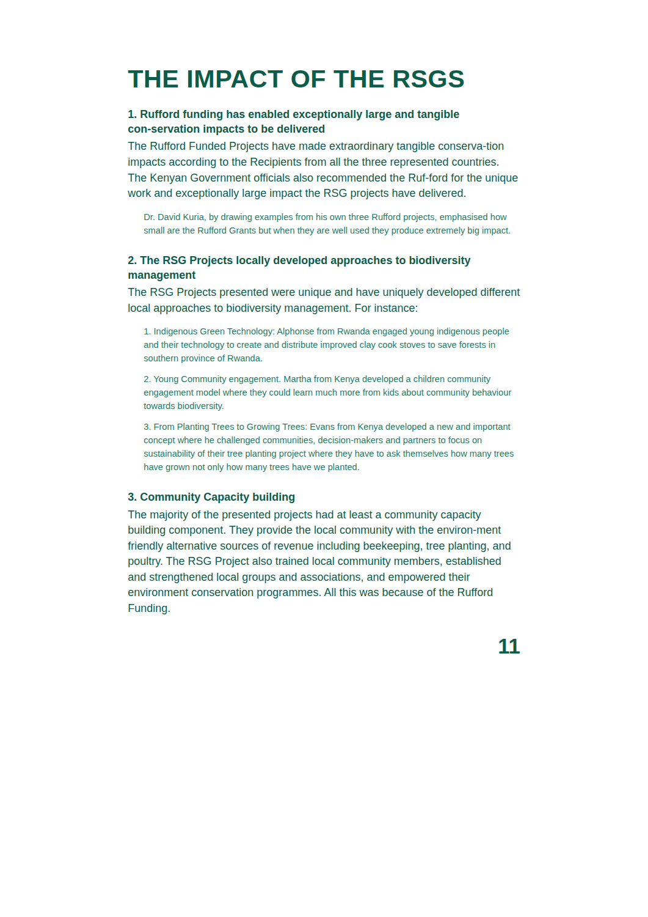The Impact of the RSGs
1. Rufford funding has enabled exceptionally large and tangible con‑servation impacts to be delivered
The Rufford Funded Projects have made extraordinary tangible conserva‑tion impacts according to the Recipients from all the three represented countries. The Kenyan Government officials also recommended the Ruf‑ford for the unique work and exceptionally large impact the RSG projects have delivered.
Dr. David Kuria, by drawing examples from his own three Rufford projects, emphasised how small are the Rufford Grants but when they are well used they produce extremely big impact.
2. The RSG Projects locally developed approaches to biodiversity management
The RSG Projects presented were unique and have uniquely developed different local approaches to biodiversity management. For instance:
1. Indigenous Green Technology: Alphonse from Rwanda engaged young indigenous people and their technology to create and distribute improved clay cook stoves to save forests in southern province of Rwanda.
2. Young Community engagement. Martha from Kenya developed a children community engagement model where they could learn much more from kids about community behaviour towards biodiversity.
3. From Planting Trees to Growing Trees: Evans from Kenya developed a new and important concept where he challenged communities, decision-makers and partners to focus on sustainability of their tree planting project where they have to ask themselves how many trees have grown not only how many trees have we planted.
3. Community Capacity building
The majority of the presented projects had at least a community capacity building component. They provide the local community with the environ‑ment friendly alternative sources of revenue including beekeeping, tree planting, and poultry. The RSG Project also trained local community members, established and strengthened local groups and associations, and empowered their environment conservation programmes. All this was because of the Rufford Funding.
11